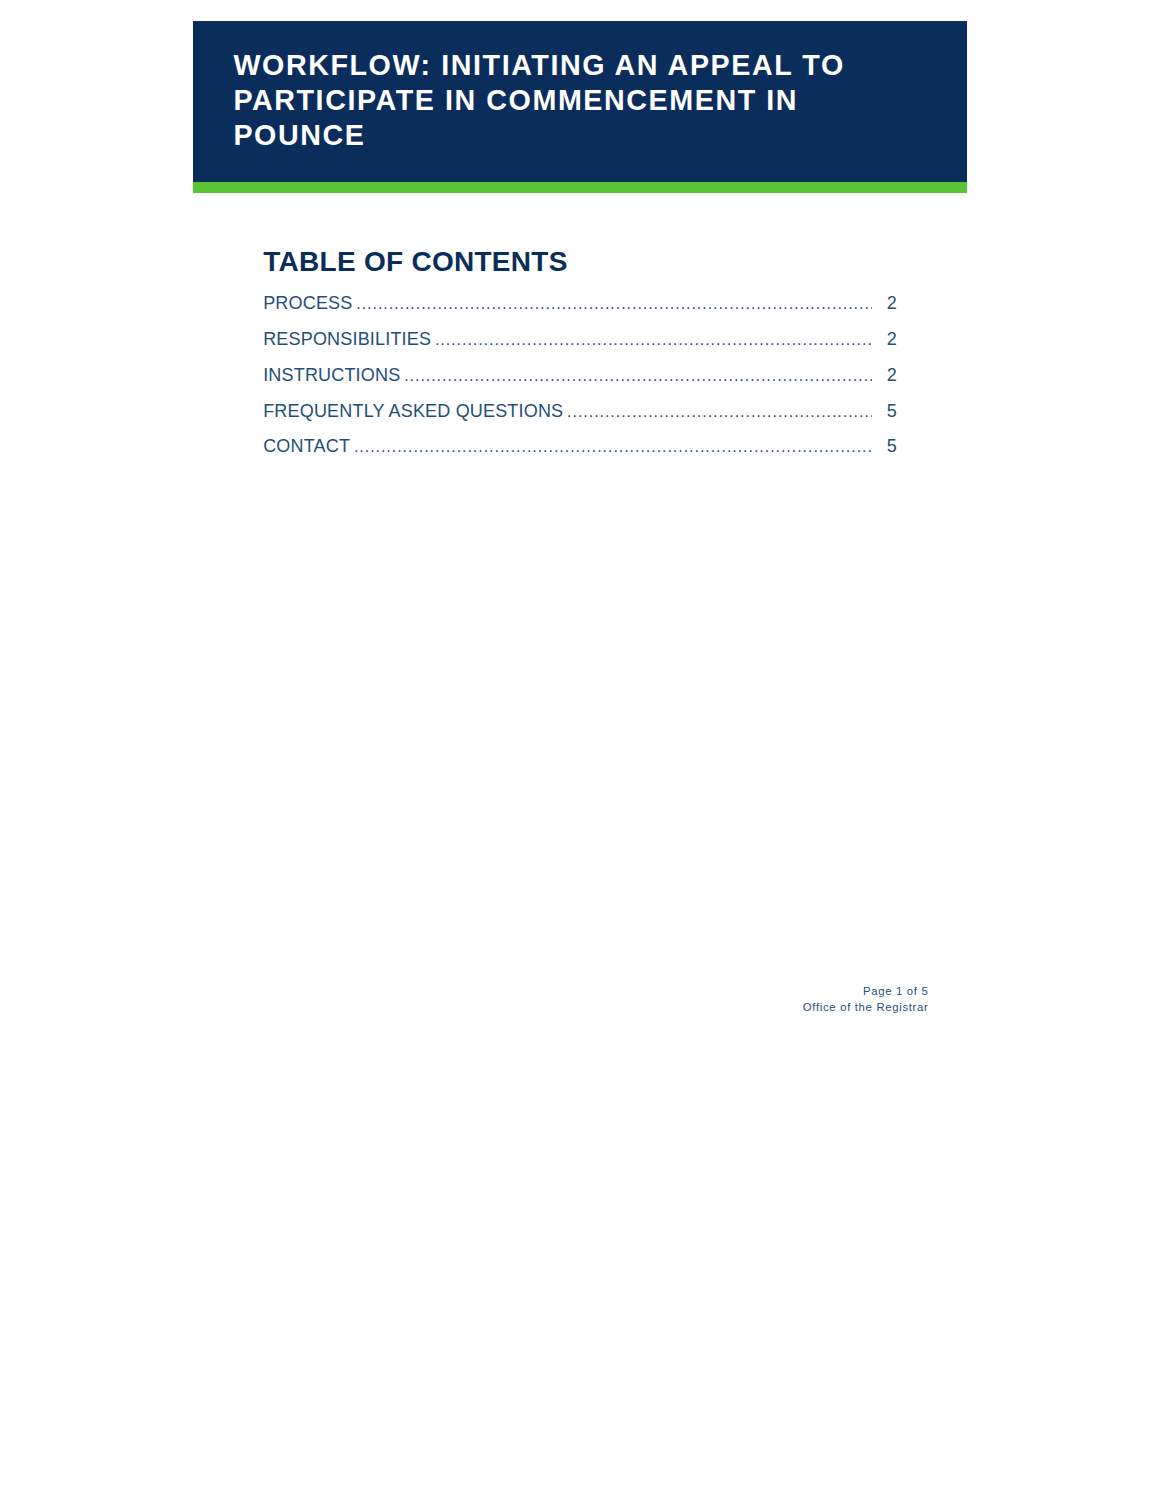Workflow: Initiating an Appeal to Participate in Commencement in POUNCE
TABLE OF CONTENTS
PROCESS .................................................................................................................. 2
RESPONSIBILITIES .................................................................................................. 2
INSTRUCTIONS ........................................................................................................ 2
FREQUENTLY ASKED QUESTIONS ................................................................. 5
CONTACT ................................................................................................................. 5
Page 1 of 5
Office of the Registrar